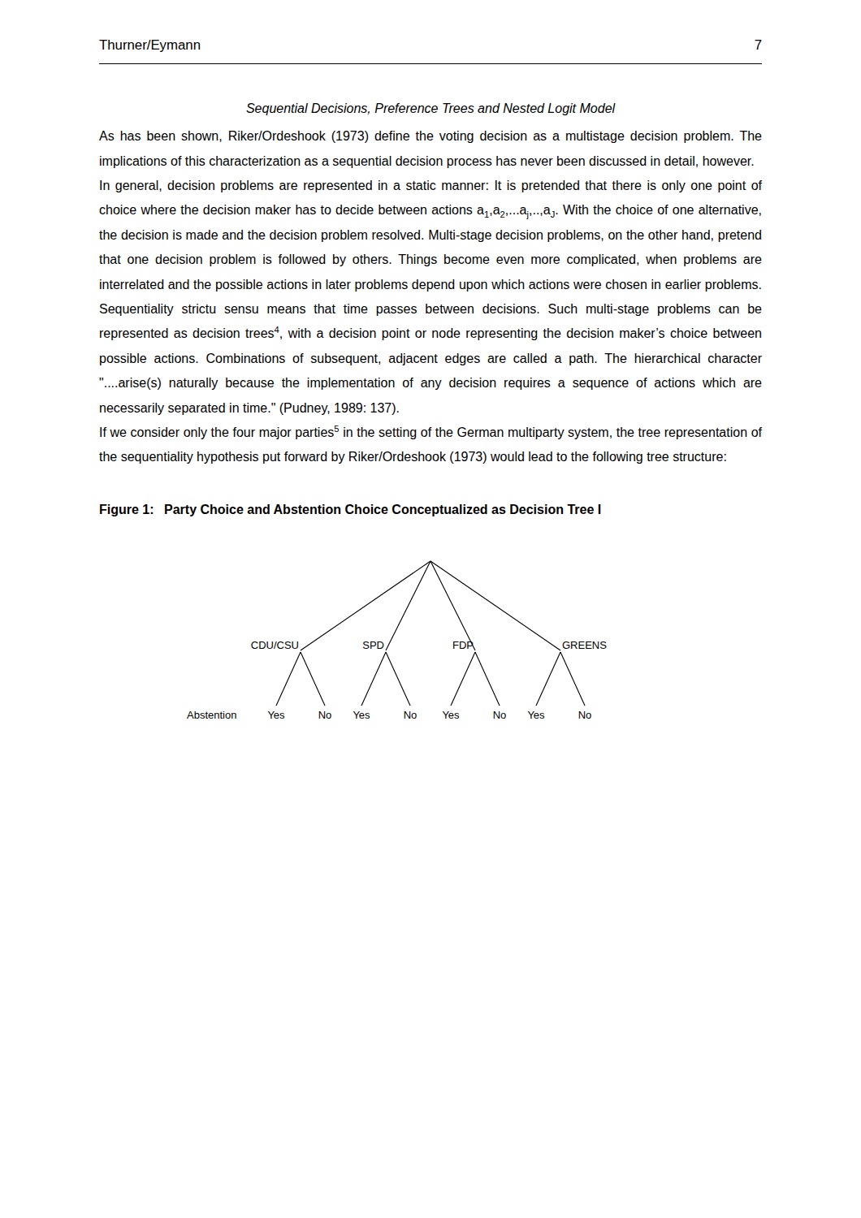Thurner/Eymann 7
Sequential Decisions, Preference Trees and Nested Logit Model
As has been shown, Riker/Ordeshook (1973) define the voting decision as a multistage decision problem. The implications of this characterization as a sequential decision process has never been discussed in detail, however.
In general, decision problems are represented in a static manner: It is pretended that there is only one point of choice where the decision maker has to decide between actions a1,a2,...aj,..,aJ. With the choice of one alternative, the decision is made and the decision problem resolved. Multi-stage decision problems, on the other hand, pretend that one decision problem is followed by others. Things become even more complicated, when problems are interrelated and the possible actions in later problems depend upon which actions were chosen in earlier problems. Sequentiality strictu sensu means that time passes between decisions. Such multi-stage problems can be represented as decision trees4, with a decision point or node representing the decision maker’s choice between possible actions. Combinations of subsequent, adjacent edges are called a path. The hierarchical character "....arise(s) naturally because the implementation of any decision requires a sequence of actions which are necessarily separated in time." (Pudney, 1989: 137).
If we consider only the four major parties5 in the setting of the German multiparty system, the tree representation of the sequentiality hypothesis put forward by Riker/Ordeshook (1973) would lead to the following tree structure:
Figure 1: Party Choice and Abstention Choice Conceptualized as Decision Tree I
CDU/CSU SPD FDP GREENS Abstention Yes No Yes No Yes No Yes No